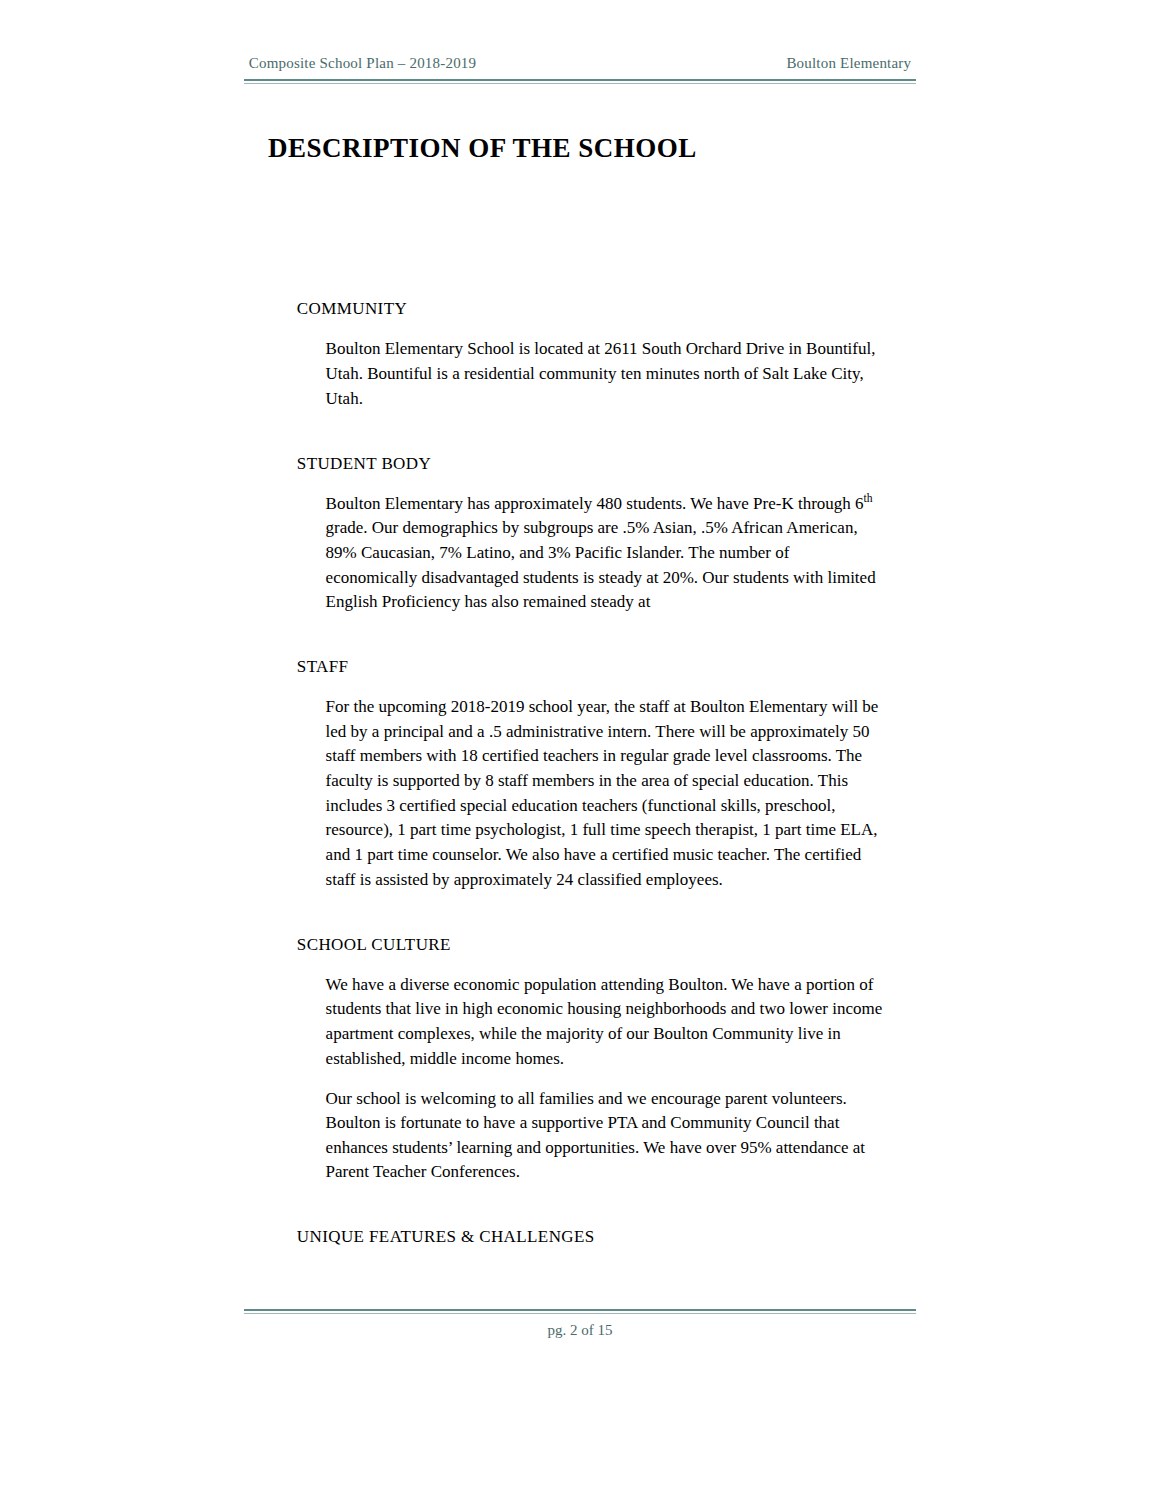Composite School Plan – 2018-2019
Boulton Elementary
DESCRIPTION OF THE SCHOOL
COMMUNITY
Boulton Elementary School is located at 2611 South Orchard Drive in Bountiful, Utah. Bountiful is a residential community ten minutes north of Salt Lake City, Utah.
STUDENT BODY
Boulton Elementary has approximately 480 students. We have Pre-K through 6th grade. Our demographics by subgroups are .5% Asian, .5% African American, 89% Caucasian, 7% Latino, and 3% Pacific Islander. The number of economically disadvantaged students is steady at 20%. Our students with limited English Proficiency has also remained steady at
STAFF
For the upcoming 2018-2019 school year, the staff at Boulton Elementary will be led by a principal and a .5 administrative intern. There will be approximately 50 staff members with 18 certified teachers in regular grade level classrooms. The faculty is supported by 8 staff members in the area of special education. This includes 3 certified special education teachers (functional skills, preschool, resource), 1 part time psychologist, 1 full time speech therapist, 1 part time ELA, and 1 part time counselor. We also have a certified music teacher. The certified staff is assisted by approximately 24 classified employees.
SCHOOL CULTURE
We have a diverse economic population attending Boulton. We have a portion of students that live in high economic housing neighborhoods and two lower income apartment complexes, while the majority of our Boulton Community live in established, middle income homes.
Our school is welcoming to all families and we encourage parent volunteers. Boulton is fortunate to have a supportive PTA and Community Council that enhances students’ learning and opportunities. We have over 95% attendance at Parent Teacher Conferences.
UNIQUE FEATURES & CHALLENGES
pg. 2 of 15